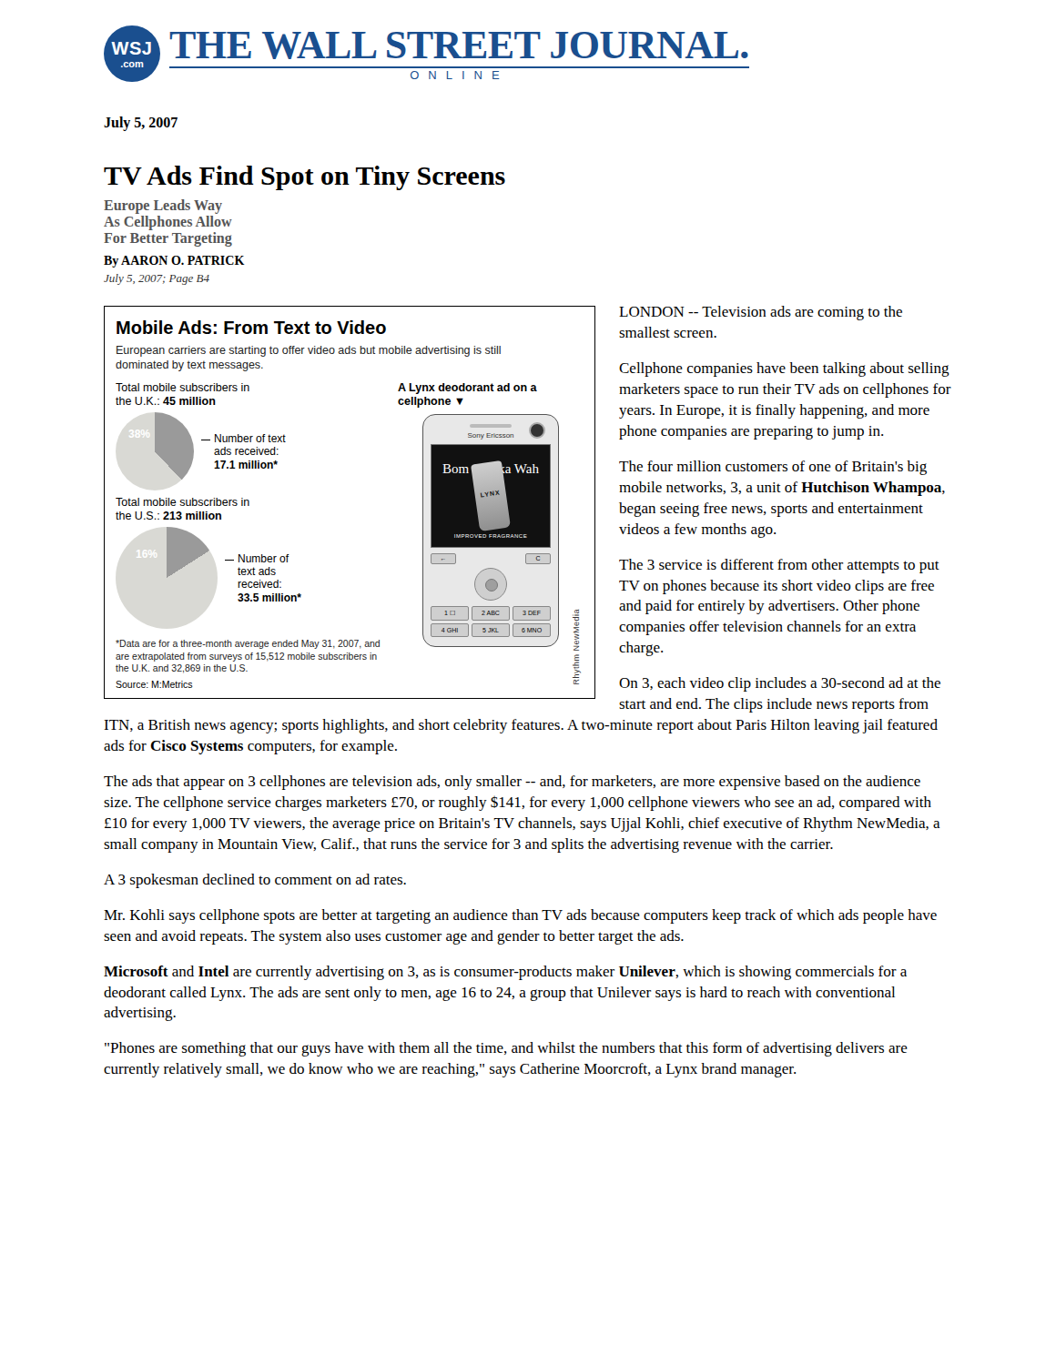WSJ .com
THE WALL STREET JOURNAL.
ONLINE
July 5, 2007
TV Ads Find Spot on Tiny Screens
Europe Leads Way
As Cellphones Allow
For Better Targeting
By AARON O. PATRICK
July 5, 2007; Page B4
Mobile Ads: From Text to Video
European carriers are starting to offer video ads but mobile advertising is still dominated by text messages.
Total mobile subscribers in
the U.K.: 45 million
38%
Number of text
ads received:
17.1 million*
Total mobile subscribers in
the U.S.: 213 million
16%
Number of
text ads
received:
33.5 million*
*Data are for a three-month average ended May 31, 2007, and are extrapolated from surveys of 15,512 mobile subscribers in the U.K. and 32,869 in the U.S.
Source: M:Metrics
A Lynx deodorant ad on a
cellphone ▼
Sony Ericsson
Bom Chicka Wah Wah
IMPROVED FRAGRANCE
←
C
1 ☐
2 ABC
3 DEF
4 GHI
5 JKL
6 MNO
Rhythm NewMedia
LONDON -- Television ads are coming to the smallest screen.
Cellphone companies have been talking about selling marketers space to run their TV ads on cellphones for years. In Europe, it is finally happening, and more phone companies are preparing to jump in.
The four million customers of one of Britain's big mobile networks, 3, a unit of Hutchison Whampoa, began seeing free news, sports and entertainment videos a few months ago.
The 3 service is different from other attempts to put TV on phones because its short video clips are free and paid for entirely by advertisers. Other phone companies offer television channels for an extra charge.
On 3, each video clip includes a 30-second ad at the start and end. The clips include news reports from ITN, a British news agency; sports highlights, and short celebrity features. A two-minute report about Paris Hilton leaving jail featured ads for Cisco Systems computers, for example.
The ads that appear on 3 cellphones are television ads, only smaller -- and, for marketers, are more expensive based on the audience size. The cellphone service charges marketers £70, or roughly $141, for every 1,000 cellphone viewers who see an ad, compared with £10 for every 1,000 TV viewers, the average price on Britain's TV channels, says Ujjal Kohli, chief executive of Rhythm NewMedia, a small company in Mountain View, Calif., that runs the service for 3 and splits the advertising revenue with the carrier.
A 3 spokesman declined to comment on ad rates.
Mr. Kohli says cellphone spots are better at targeting an audience than TV ads because computers keep track of which ads people have seen and avoid repeats. The system also uses customer age and gender to better target the ads.
Microsoft and Intel are currently advertising on 3, as is consumer-products maker Unilever, which is showing commercials for a deodorant called Lynx. The ads are sent only to men, age 16 to 24, a group that Unilever says is hard to reach with conventional advertising.
"Phones are something that our guys have with them all the time, and whilst the numbers that this form of advertising delivers are currently relatively small, we do know who we are reaching," says Catherine Moorcroft, a Lynx brand manager.